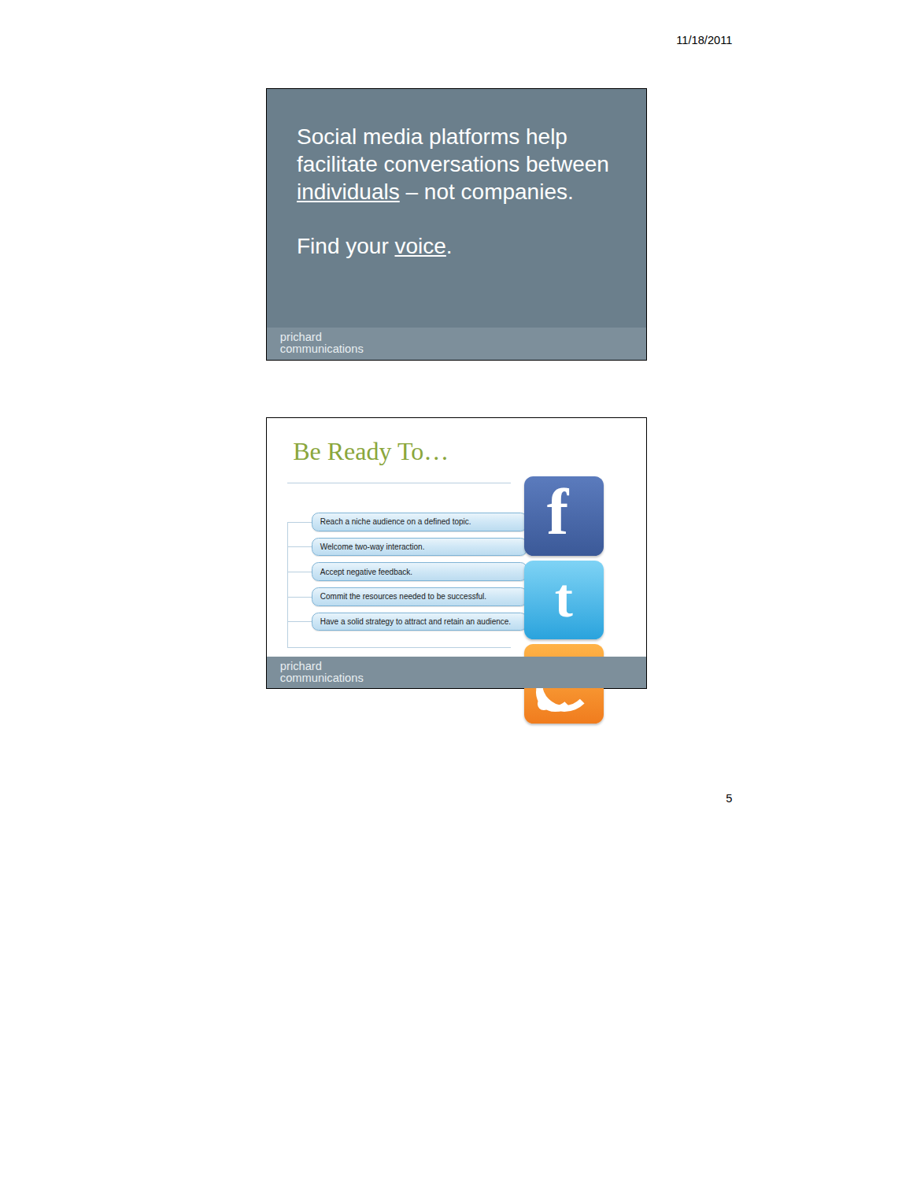11/18/2011
Social media platforms help facilitate conversations between individuals – not companies.
Find your voice.
prichard communications
Be Ready To…
Reach a niche audience on a defined topic.
Welcome two-way interaction.
Accept negative feedback.
Commit the resources needed to be successful.
Have a solid strategy to attract and retain an audience.
f
t
prichard communications
5